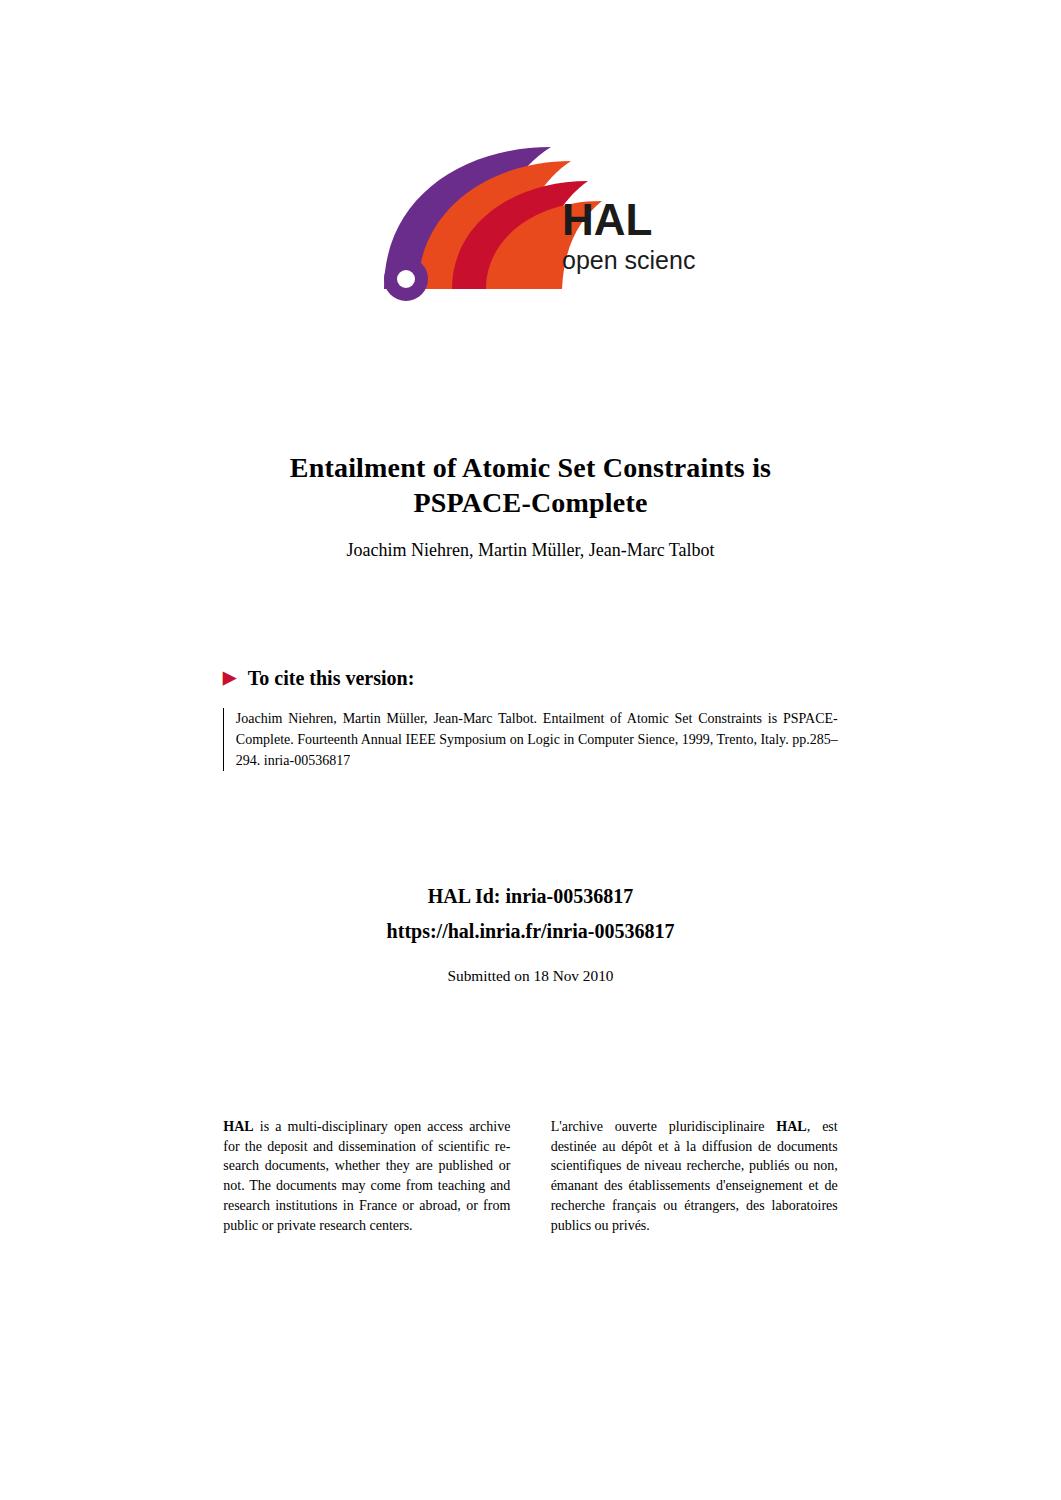HAL open science
Entailment of Atomic Set Constraints is
PSPACE-Complete
Joachim Niehren, Martin Müller, Jean-Marc Talbot
▶ To cite this version:
Joachim Niehren, Martin Müller, Jean-Marc Talbot. Entailment of Atomic Set Constraints is PSPACE-Complete. Fourteenth Annual IEEE Symposium on Logic in Computer Sience, 1999, Trento, Italy. pp.285–294. inria-00536817
HAL Id: inria-00536817
https://hal.inria.fr/inria-00536817
Submitted on 18 Nov 2010
HAL is a multi-disciplinary open access archive for the deposit and dissemination of scientific research documents, whether they are published or not. The documents may come from teaching and research institutions in France or abroad, or from public or private research centers.
L'archive ouverte pluridisciplinaire HAL, est destinée au dépôt et à la diffusion de documents scientifiques de niveau recherche, publiés ou non, émanant des établissements d'enseignement et de recherche français ou étrangers, des laboratoires publics ou privés.